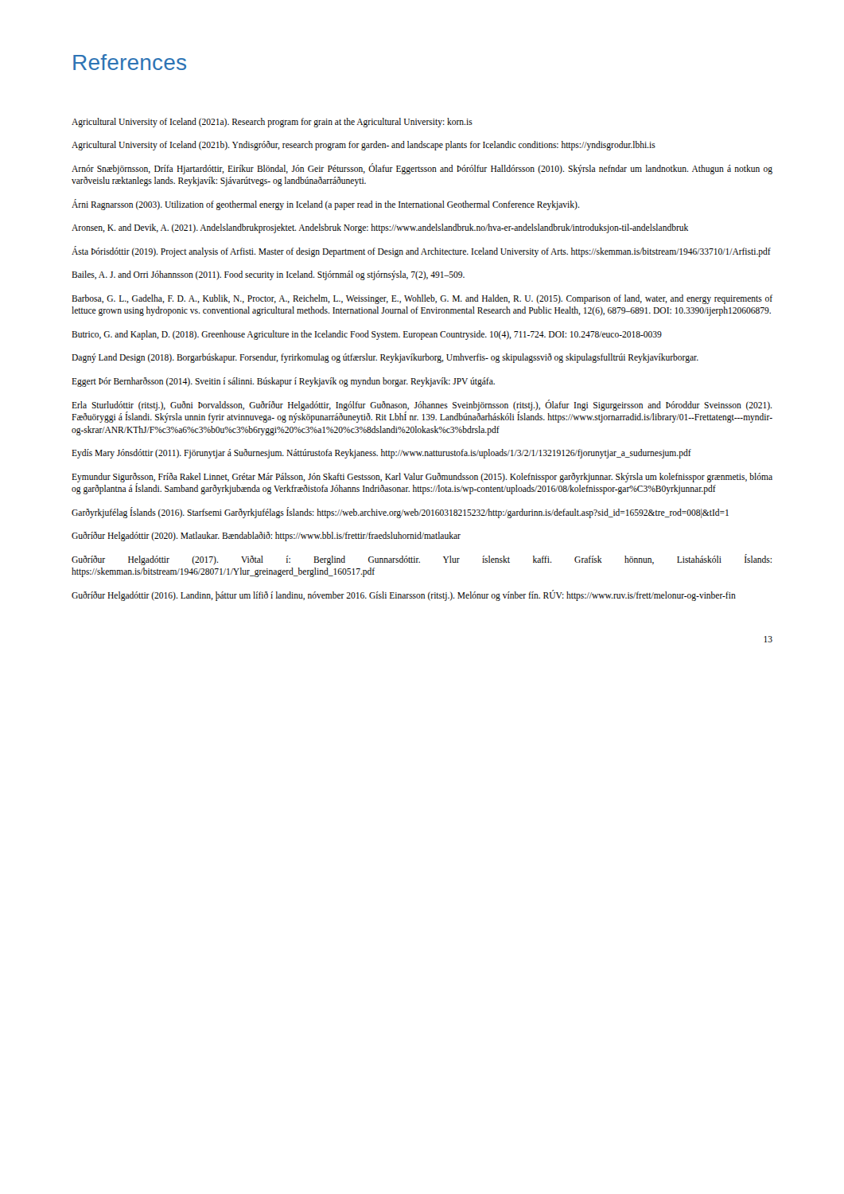References
Agricultural University of Iceland (2021a). Research program for grain at the Agricultural University: korn.is
Agricultural University of Iceland (2021b). Yndisgróður, research program for garden- and landscape plants for Icelandic conditions: https://yndisgrodur.lbhi.is
Arnór Snæbjörnsson, Drífa Hjartardóttir, Eiríkur Blöndal, Jón Geir Pétursson, Ólafur Eggertsson and Þórólfur Halldórsson (2010). Skýrsla nefndar um landnotkun. Athugun á notkun og varðveislu ræktanlegs lands. Reykjavík: Sjávarútvegs- og landbúnaðarráðuneyti.
Árni Ragnarsson (2003). Utilization of geothermal energy in Iceland (a paper read in the International Geothermal Conference Reykjavik).
Aronsen, K. and Devik, A. (2021). Andelslandbrukprosjektet. Andelsbruk Norge: https://www.andelslandbruk.no/hva-er-andelslandbruk/introduksjon-til-andelslandbruk
Ásta Þórisdóttir (2019). Project analysis of Arfisti. Master of design Department of Design and Architecture. Iceland University of Arts. https://skemman.is/bitstream/1946/33710/1/Arfisti.pdf
Bailes, A. J. and Orri Jóhannsson (2011). Food security in Iceland. Stjórnmál og stjórnsýsla, 7(2), 491–509.
Barbosa, G. L., Gadelha, F. D. A., Kublik, N., Proctor, A., Reichelm, L., Weissinger, E., Wohlleb, G. M. and Halden, R. U. (2015). Comparison of land, water, and energy requirements of lettuce grown using hydroponic vs. conventional agricultural methods. International Journal of Environmental Research and Public Health, 12(6), 6879–6891. DOI: 10.3390/ijerph120606879.
Butrico, G. and Kaplan, D. (2018). Greenhouse Agriculture in the Icelandic Food System. European Countryside. 10(4), 711-724. DOI: 10.2478/euco-2018-0039
Dagný Land Design (2018). Borgarbúskapur. Forsendur, fyrirkomulag og útfærslur. Reykjavíkurborg, Umhverfis- og skipulagssvið og skipulagsfulltrúi Reykjavíkurborgar.
Eggert Þór Bernharðsson (2014). Sveitin í sálinni. Búskapur í Reykjavík og myndun borgar. Reykjavík: JPV útgáfa.
Erla Sturludóttir (ritstj.), Guðni Þorvaldsson, Guðríður Helgadóttir, Ingólfur Guðnason, Jóhannes Sveinbjörnsson (ritstj.), Ólafur Ingi Sigurgeirsson and Þóroddur Sveinsson (2021). Fæðuöryggi á Íslandi. Skýrsla unnin fyrir atvinnuvega- og nýsköpunarráðuneytið. Rit LbhÍ nr. 139. Landbúnaðarháskóli Íslands. https://www.stjornarradid.is/library/01--Frettatengt---myndir-og-skrar/ANR/KThJ/F%c3%a6%c3%b0u%c3%b6ryggi%20%c3%a1%20%c3%8dslandi%20lokask%c3%bdrsla.pdf
Eydís Mary Jónsdóttir (2011). Fjörunytjar á Suðurnesjum. Náttúrustofa Reykjaness. http://www.natturustofa.is/uploads/1/3/2/1/13219126/fjorunytjar_a_sudurnesjum.pdf
Eymundur Sigurðsson, Fríða Rakel Linnet, Grétar Már Pálsson, Jón Skafti Gestsson, Karl Valur Guðmundsson (2015). Kolefnisspor garðyrkjunnar. Skýrsla um kolefnisspor grænmetis, blóma og garðplantna á Íslandi. Samband garðyrkjubænda og Verkfræðistofa Jóhanns Indriðasonar. https://lota.is/wp-content/uploads/2016/08/kolefnisspor-gar%C3%B0yrkjunnar.pdf
Garðyrkjufélag Íslands (2016). Starfsemi Garðyrkjufélags Íslands: https://web.archive.org/web/20160318215232/http:/gardurinn.is/default.asp?sid_id=16592&tre_rod=008|&tId=1
Guðríður Helgadóttir (2020). Matlaukar. Bændablaðið: https://www.bbl.is/frettir/fraedsluhornid/matlaukar
Guðríður Helgadóttir (2017). Viðtal í: Berglind Gunnarsdóttir. Ylur íslenskt kaffi. Grafísk hönnun, Listaháskóli Íslands: https://skemman.is/bitstream/1946/28071/1/Ylur_greinagerd_berglind_160517.pdf
Guðríður Helgadóttir (2016). Landinn, þáttur um lífið í landinu, nóvember 2016. Gísli Einarsson (ritstj.). Melónur og vínber fín. RÚV: https://www.ruv.is/frett/melonur-og-vinber-fin
13